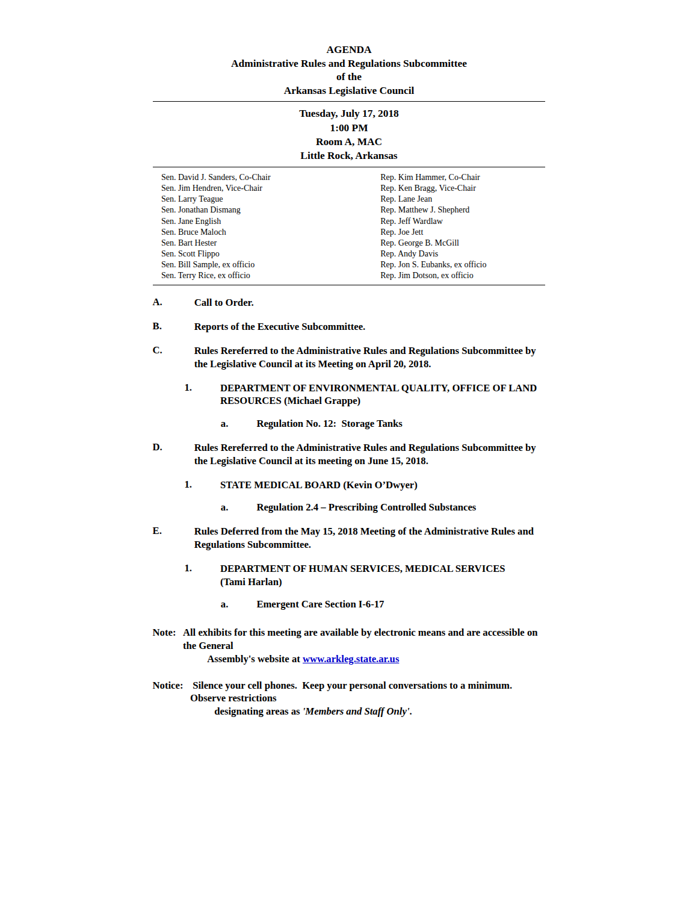AGENDA Administrative Rules and Regulations Subcommittee of the Arkansas Legislative Council
Tuesday, July 17, 2018 1:00 PM Room A, MAC Little Rock, Arkansas
| Sen. David J. Sanders, Co-Chair | Rep. Kim Hammer, Co-Chair |
| Sen. Jim Hendren, Vice-Chair | Rep. Ken Bragg, Vice-Chair |
| Sen. Larry Teague | Rep. Lane Jean |
| Sen. Jonathan Dismang | Rep. Matthew J. Shepherd |
| Sen. Jane English | Rep. Jeff Wardlaw |
| Sen. Bruce Maloch | Rep. Joe Jett |
| Sen. Bart Hester | Rep. George B. McGill |
| Sen. Scott Flippo | Rep. Andy Davis |
| Sen. Bill Sample, ex officio | Rep. Jon S. Eubanks, ex officio |
| Sen. Terry Rice, ex officio | Rep. Jim Dotson, ex officio |
A.
Call to Order.
B.
Reports of the Executive Subcommittee.
C.
Rules Rereferred to the Administrative Rules and Regulations Subcommittee by the Legislative Council at its Meeting on April 20, 2018.
1.
DEPARTMENT OF ENVIRONMENTAL QUALITY, OFFICE OF LAND RESOURCES (Michael Grappe)
a.
Regulation No. 12: Storage Tanks
D.
Rules Rereferred to the Administrative Rules and Regulations Subcommittee by the Legislative Council at its meeting on June 15, 2018.
1.
STATE MEDICAL BOARD (Kevin O’Dwyer)
a.
Regulation 2.4 – Prescribing Controlled Substances
E.
Rules Deferred from the May 15, 2018 Meeting of the Administrative Rules and Regulations Subcommittee.
1.
DEPARTMENT OF HUMAN SERVICES, MEDICAL SERVICES
(Tami Harlan)
a.
Emergent Care Section I-6-17
Note:
All exhibits for this meeting are available by electronic means and are accessible on the General Assembly's website at www.arkleg.state.ar.us
Notice:
Silence your cell phones. Keep your personal conversations to a minimum. Observe restrictions designating areas as 'Members and Staff Only'.